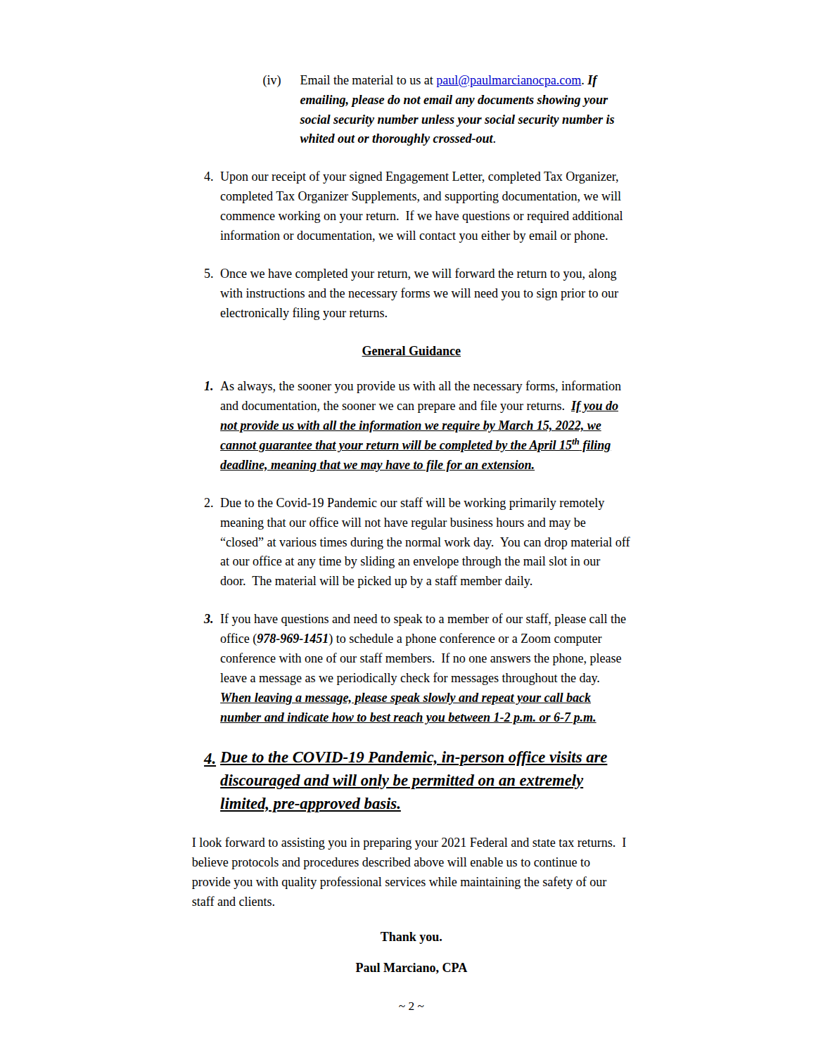(iv)
Email the material to us at paul@paulmarcianocpa.com. If emailing, please do not email any documents showing your social security number unless your social security number is whited out or thoroughly crossed-out.
4.
Upon our receipt of your signed Engagement Letter, completed Tax Organizer, completed Tax Organizer Supplements, and supporting documentation, we will commence working on your return. If we have questions or required additional information or documentation, we will contact you either by email or phone.
5.
Once we have completed your return, we will forward the return to you, along with instructions and the necessary forms we will need you to sign prior to our electronically filing your returns.
General Guidance
1.
As always, the sooner you provide us with all the necessary forms, information and documentation, the sooner we can prepare and file your returns. If you do not provide us with all the information we require by March 15, 2022, we cannot guarantee that your return will be completed by the April 15th filing deadline, meaning that we may have to file for an extension.
2.
Due to the Covid-19 Pandemic our staff will be working primarily remotely meaning that our office will not have regular business hours and may be “closed” at various times during the normal work day. You can drop material off at our office at any time by sliding an envelope through the mail slot in our door. The material will be picked up by a staff member daily.
3.
If you have questions and need to speak to a member of our staff, please call the office (978-969-1451) to schedule a phone conference or a Zoom computer conference with one of our staff members. If no one answers the phone, please leave a message as we periodically check for messages throughout the day. When leaving a message, please speak slowly and repeat your call back number and indicate how to best reach you between 1-2 p.m. or 6-7 p.m.
4.
Due to the COVID-19 Pandemic, in-person office visits are discouraged and will only be permitted on an extremely limited, pre-approved basis.
I look forward to assisting you in preparing your 2021 Federal and state tax returns. I believe protocols and procedures described above will enable us to continue to provide you with quality professional services while maintaining the safety of our staff and clients.
Thank you.
Paul Marciano, CPA
~ 2 ~